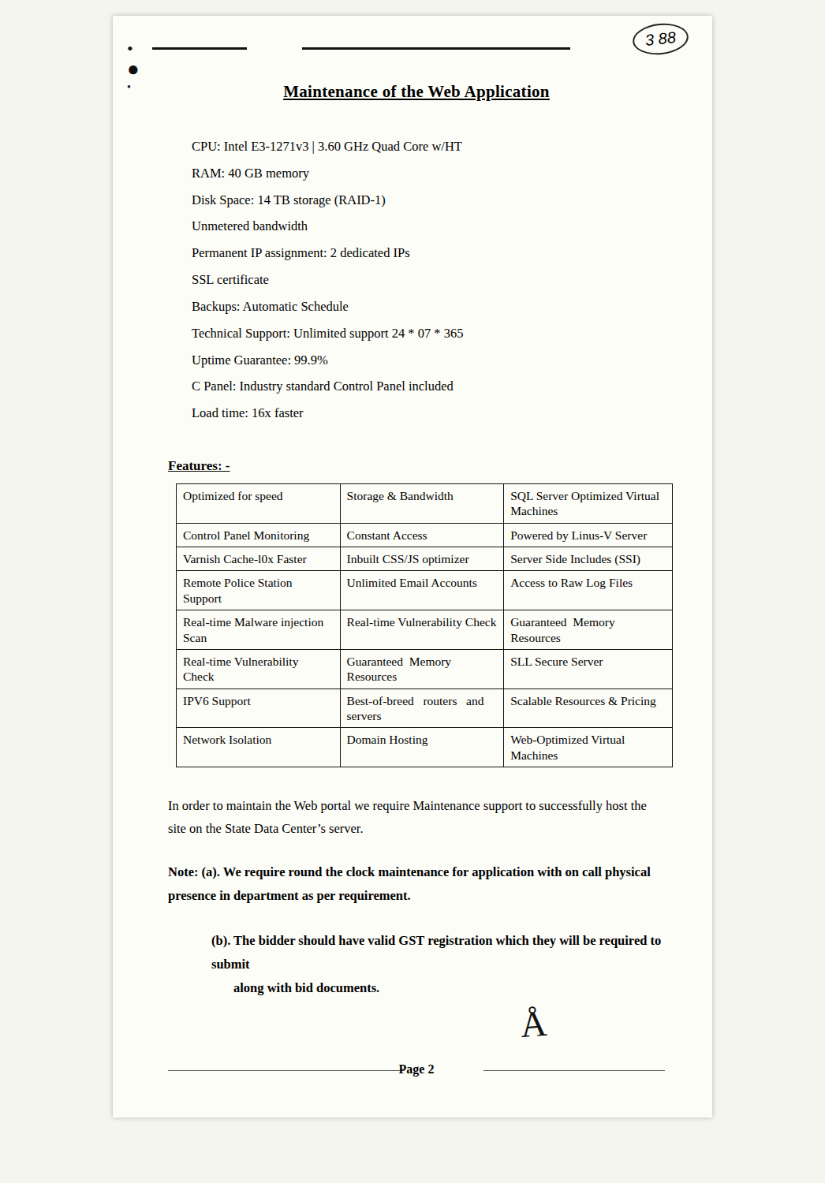3 88
•
●
•
Maintenance of the Web Application
CPU: Intel E3-1271v3 | 3.60 GHz Quad Core w/HT
RAM: 40 GB memory
Disk Space: 14 TB storage (RAID-1)
Unmetered bandwidth
Permanent IP assignment: 2 dedicated IPs
SSL certificate
Backups: Automatic Schedule
Technical Support: Unlimited support 24 * 07 * 365
Uptime Guarantee: 99.9%
C Panel: Industry standard Control Panel included
Load time: 16x faster
Features: -
| Optimized for speed | Storage & Bandwidth | SQL Server Optimized Virtual Machines |
| Control Panel Monitoring | Constant Access | Powered by Linus-V Server |
| Varnish Cache-l0x Faster | Inbuilt CSS/JS optimizer | Server Side Includes (SSI) |
| Remote Police Station Support | Unlimited Email Accounts | Access to Raw Log Files |
| Real-time Malware injection Scan | Real-time Vulnerability Check | Guaranteed Memory Resources |
| Real-time Vulnerability Check | Guaranteed Memory Resources | SLL Secure Server |
| IPV6 Support | Best-of-breed routers and servers | Scalable Resources & Pricing |
| Network Isolation | Domain Hosting | Web-Optimized Virtual Machines |
In order to maintain the Web portal we require Maintenance support to successfully host the site on the State Data Center’s server.
Note: (a). We require round the clock maintenance for application with on call physical presence in department as per requirement.
(b). The bidder should have valid GST registration which they will be required to submit along with bid documents.
Page 2
Å